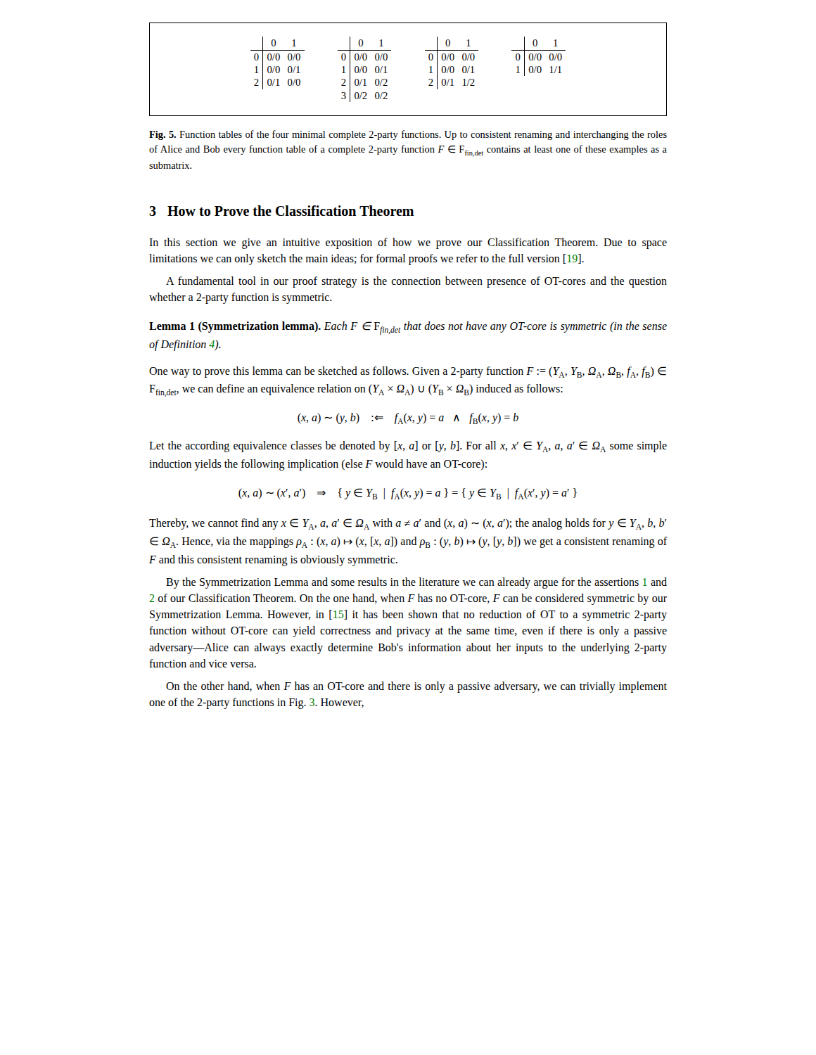| | 0 | 1 |
| --- | --- | --- |
| 0 | 0/0 | 0/0 |
| 1 | 0/0 | 0/1 |
| 2 | 0/1 | 0/0 |
| | 0 | 1 |
| --- | --- | --- |
| 0 | 0/0 | 0/0 |
| 1 | 0/0 | 0/1 |
| 2 | 0/1 | 0/2 |
| 3 | 0/2 | 0/2 |
| | 0 | 1 |
| --- | --- | --- |
| 0 | 0/0 | 0/0 |
| 1 | 0/0 | 0/1 |
| 2 | 0/1 | 1/2 |
| | 0 | 1 |
| --- | --- | --- |
| 0 | 0/0 | 0/0 |
| 1 | 0/0 | 1/1 |
Fig. 5. Function tables of the four minimal complete 2-party functions. Up to consistent renaming and interchanging the roles of Alice and Bob every function table of a complete 2-party function F ∈ Ffin,det contains at least one of these examples as a submatrix.
3 How to Prove the Classification Theorem
In this section we give an intuitive exposition of how we prove our Classification Theorem. Due to space limitations we can only sketch the main ideas; for formal proofs we refer to the full version [19].
A fundamental tool in our proof strategy is the connection between presence of OT-cores and the question whether a 2-party function is symmetric.
Lemma 1 (Symmetrization lemma). Each F ∈ Ffin,det that does not have any OT-core is symmetric (in the sense of Definition 4).
One way to prove this lemma can be sketched as follows. Given a 2-party function F := (ΥA, ΥB, ΩA, ΩB, fA, fB) ∈ Ffin,det, we can define an equivalence relation on (ΥA × ΩA) ∪ (ΥB × ΩB) induced as follows:
(x, a) ∼ (y, b) :⇐ fA(x, y) = a ∧ fB(x, y) = b
Let the according equivalence classes be denoted by [x, a] or [y, b]. For all x, x′ ∈ ΥA, a, a′ ∈ ΩA some simple induction yields the following implication (else F would have an OT-core):
(x, a) ∼ (x′, a′) ⇒ { y ∈ ΥB | fA(x, y) = a } = { y ∈ ΥB | fA(x′, y) = a′ }
Thereby, we cannot find any x ∈ ΥA, a, a′ ∈ ΩA with a ≠ a′ and (x, a) ∼ (x, a′); the analog holds for y ∈ ΥA, b, b′ ∈ ΩA. Hence, via the mappings ρA : (x, a) ↦ (x, [x, a]) and ρB : (y, b) ↦ (y, [y, b]) we get a consistent renaming of F and this consistent renaming is obviously symmetric.
By the Symmetrization Lemma and some results in the literature we can already argue for the assertions 1 and 2 of our Classification Theorem. On the one hand, when F has no OT-core, F can be considered symmetric by our Symmetrization Lemma. However, in [15] it has been shown that no reduction of OT to a symmetric 2-party function without OT-core can yield correctness and privacy at the same time, even if there is only a passive adversary—Alice can always exactly determine Bob's information about her inputs to the underlying 2-party function and vice versa.
On the other hand, when F has an OT-core and there is only a passive adversary, we can trivially implement one of the 2-party functions in Fig. 3. However,